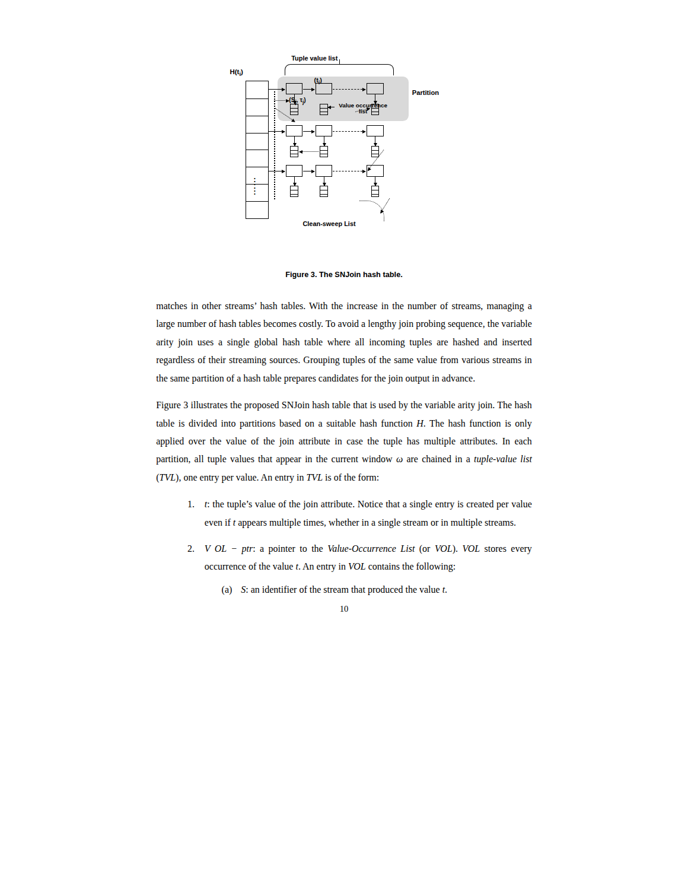Tuple value list
H(ti)
......
Partition
(ti)
(Sj, τj)
Value occurrence
list
Clean-sweep List
Figure 3. The SNJoin hash table.
matches in other streams’ hash tables. With the increase in the number of streams, managing a large number of hash tables becomes costly. To avoid a lengthy join probing sequence, the variable arity join uses a single global hash table where all incoming tuples are hashed and inserted regardless of their streaming sources. Grouping tuples of the same value from various streams in the same partition of a hash table prepares candidates for the join output in advance.
Figure 3 illustrates the proposed SNJoin hash table that is used by the variable arity join. The hash table is divided into partitions based on a suitable hash function H. The hash function is only applied over the value of the join attribute in case the tuple has multiple attributes. In each partition, all tuple values that appear in the current window ω are chained in a tuple-value list (TVL), one entry per value. An entry in TVL is of the form:
t: the tuple’s value of the join attribute. Notice that a single entry is created per value even if t appears multiple times, whether in a single stream or in multiple streams.
V OL − ptr: a pointer to the Value-Occurrence List (or VOL). VOL stores every occurrence of the value t. An entry in VOL contains the following:
S: an identifier of the stream that produced the value t.
10